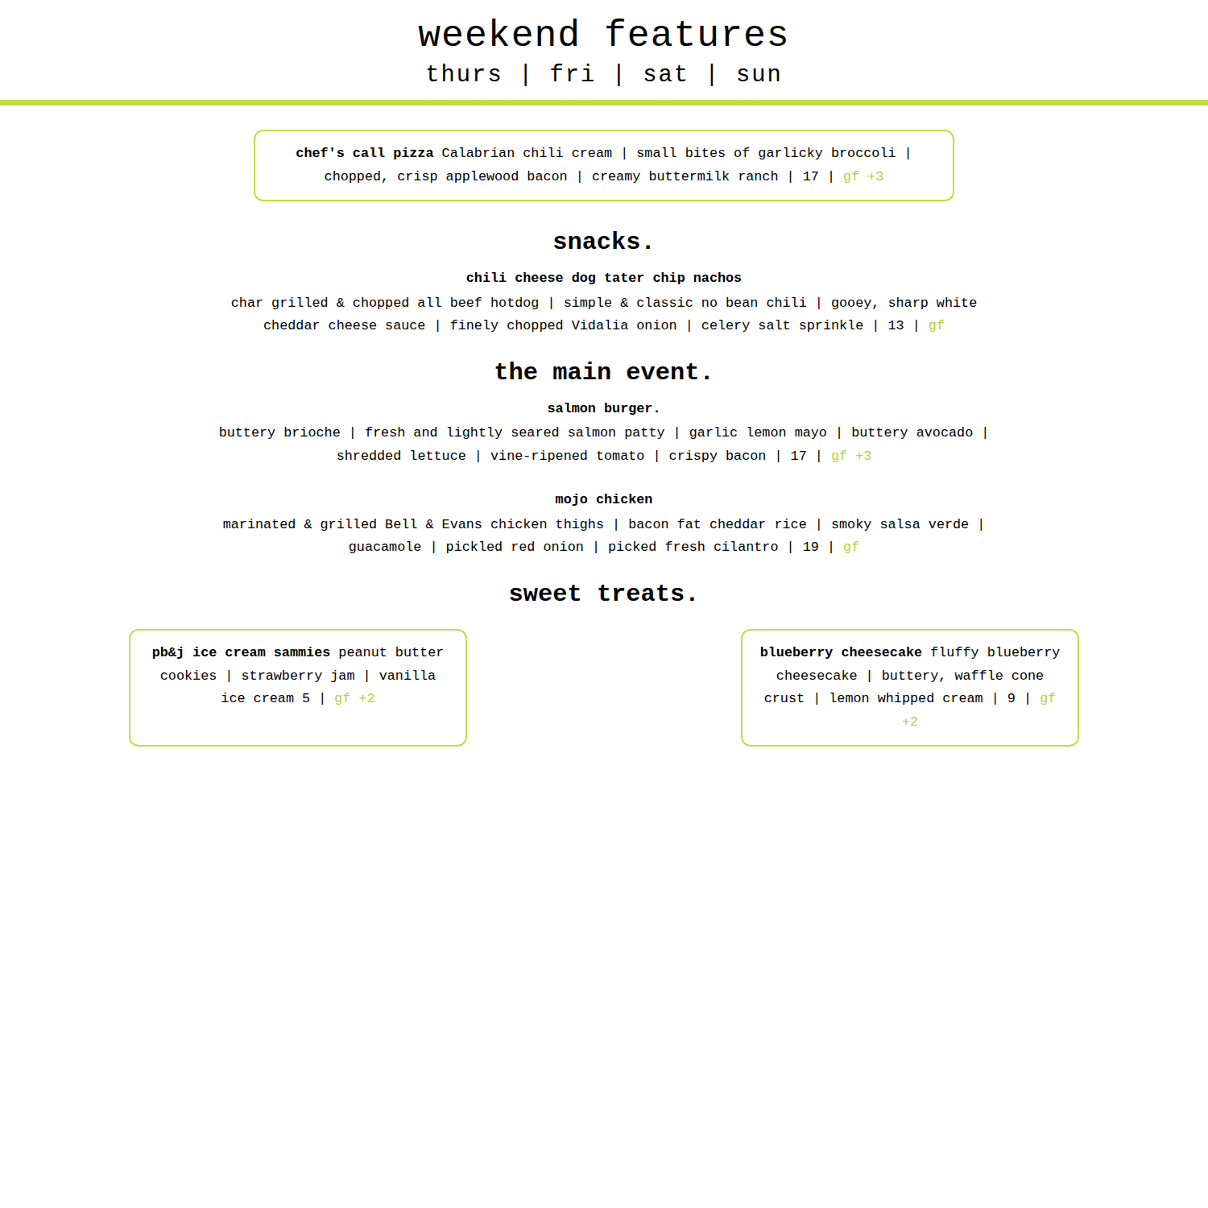weekend features
thurs | fri | sat | sun
chef's call pizza Calabrian chili cream | small bites of garlicky broccoli | chopped, crisp applewood bacon | creamy buttermilk ranch | 17 | gf +3
snacks.
chili cheese dog tater chip nachos char grilled & chopped all beef hotdog | simple & classic no bean chili | gooey, sharp white cheddar cheese sauce | finely chopped Vidalia onion | celery salt sprinkle | 13 | gf
the main event.
salmon burger. buttery brioche | fresh and lightly seared salmon patty | garlic lemon mayo | buttery avocado | shredded lettuce | vine-ripened tomato | crispy bacon | 17 | gf +3
mojo chicken marinated & grilled Bell & Evans chicken thighs | bacon fat cheddar rice | smoky salsa verde | guacamole | pickled red onion | picked fresh cilantro | 19 | gf
sweet treats.
pb&j ice cream sammies peanut butter cookies | strawberry jam | vanilla ice cream 5 | gf +2
blueberry cheesecake fluffy blueberry cheesecake | buttery, waffle cone crust | lemon whipped cream | 9 | gf +2